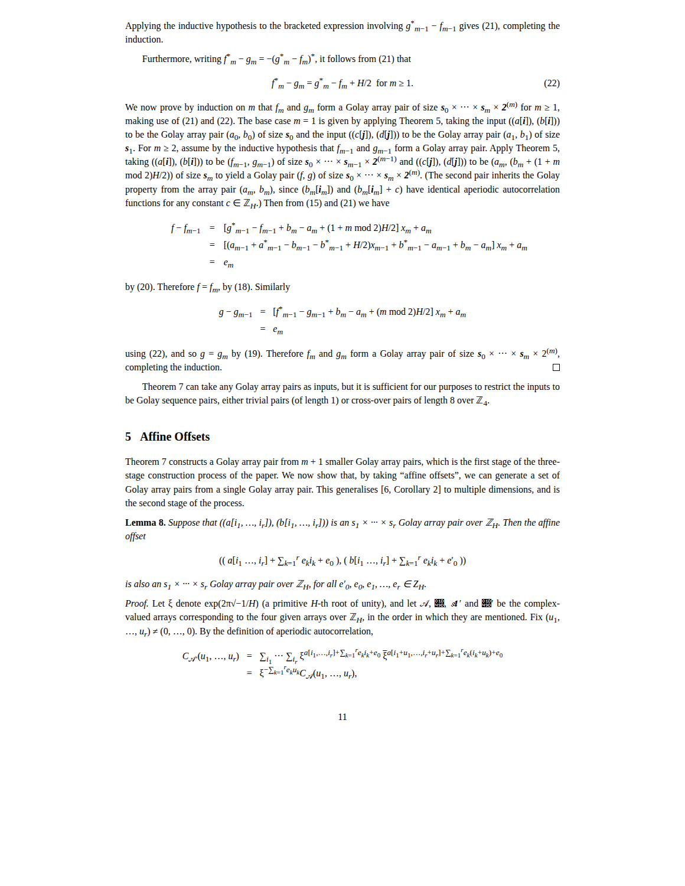Applying the inductive hypothesis to the bracketed expression involving g*m−1 − fm−1 gives (21), completing the induction.
Furthermore, writing f*m − gm = −(g*m − fm)*, it follows from (21) that
f*m − gm = g*m − fm + H/2 for m ≥ 1. (22)
We now prove by induction on m that fm and gm form a Golay array pair of size s0 × ··· × sm × 2(m) for m ≥ 1, making use of (21) and (22). The base case m = 1 is given by applying Theorem 5, taking the input ((a[i]), (b[i])) to be the Golay array pair (a0, b0) of size s0 and the input ((c[j]), (d[j])) to be the Golay array pair (a1, b1) of size s1. For m ≥ 2, assume by the inductive hypothesis that fm−1 and gm−1 form a Golay array pair. Apply Theorem 5, taking ((a[i]), (b[i])) to be (fm−1, gm−1) of size s0 × ··· × sm−1 × 2(m−1) and ((c[j]), (d[j])) to be (am, (bm + (1 + m mod 2)H/2)) of size sm to yield a Golay pair (f, g) of size s0 × ··· × sm × 2(m). (The second pair inherits the Golay property from the array pair (am, bm), since (bm[im]) and (bm[im] + c) have identical aperiodic autocorrelation functions for any constant c ∈ ℤH.) Then from (15) and (21) we have
| f − f m −1 | = | [ g * m −1 − f m −1 + b m − a m + (1 + m mod 2) H /2] x m + a m |
| | = | [( a m −1 + a * m −1 − b m −1 − b * m −1 + H /2) x m −1 + b * m −1 − a m −1 + b m − a m ] x m + a m |
| | = | e m |
by (20). Therefore f = fm, by (18). Similarly
| g − g m −1 | = | [ f * m −1 − g m −1 + b m − a m + ( m mod 2) H /2] x m + a m |
| | = | e m |
using (22), and so g = gm by (19). Therefore fm and gm form a Golay array pair of size s0 × ··· × sm × 2(m), completing the induction.
Theorem 7 can take any Golay array pairs as inputs, but it is sufficient for our purposes to restrict the inputs to be Golay sequence pairs, either trivial pairs (of length 1) or cross-over pairs of length 8 over ℤ4.
5 Affine Offsets
Theorem 7 constructs a Golay array pair from m + 1 smaller Golay array pairs, which is the first stage of the three-stage construction process of the paper. We now show that, by taking “affine offsets”, we can generate a set of Golay array pairs from a single Golay array pair. This generalises [6, Corollary 2] to multiple dimensions, and is the second stage of the process.
Lemma 8. Suppose that ((a[i1, …, ir]), (b[i1, …, ir])) is an s1 × ··· × sr Golay array pair over ℤH. Then the affine offset
(( a[i1 …, ir] + ∑k=1r ekik + e0 ), ( b[i1 …, ir] + ∑k=1r ekik + e′0 ))
is also an s1 × ··· × sr Golay array pair over ℤH, for all e′0, e0, e1, …, er ∈ ZH.
Proof. Let ξ denote exp(2π√−1/H) (a primitive H-th root of unity), and let 𝒜, 𝒝, 𝒜′ and 𝒝′ be the complex-valued arrays corresponding to the four given arrays over ℤH, in the order in which they are mentioned. Fix (u1, …, ur) ≠ (0, …, 0). By the definition of aperiodic autocorrelation,
| C 𝒜′ ( u 1 , …, u r ) | = | ∑ i 1 ··· ∑ i r ξ a [ i 1 ,…, i r ]+∑ k =1 r e k i k + e 0 ξ a [ i 1 + u 1 ,…, i r + u r ]+∑ k =1 r e k ( i k + u k )+ e 0 |
| | = | ξ −∑ k =1 r e k u k C 𝒜 ( u 1 , …, u r ), |
11